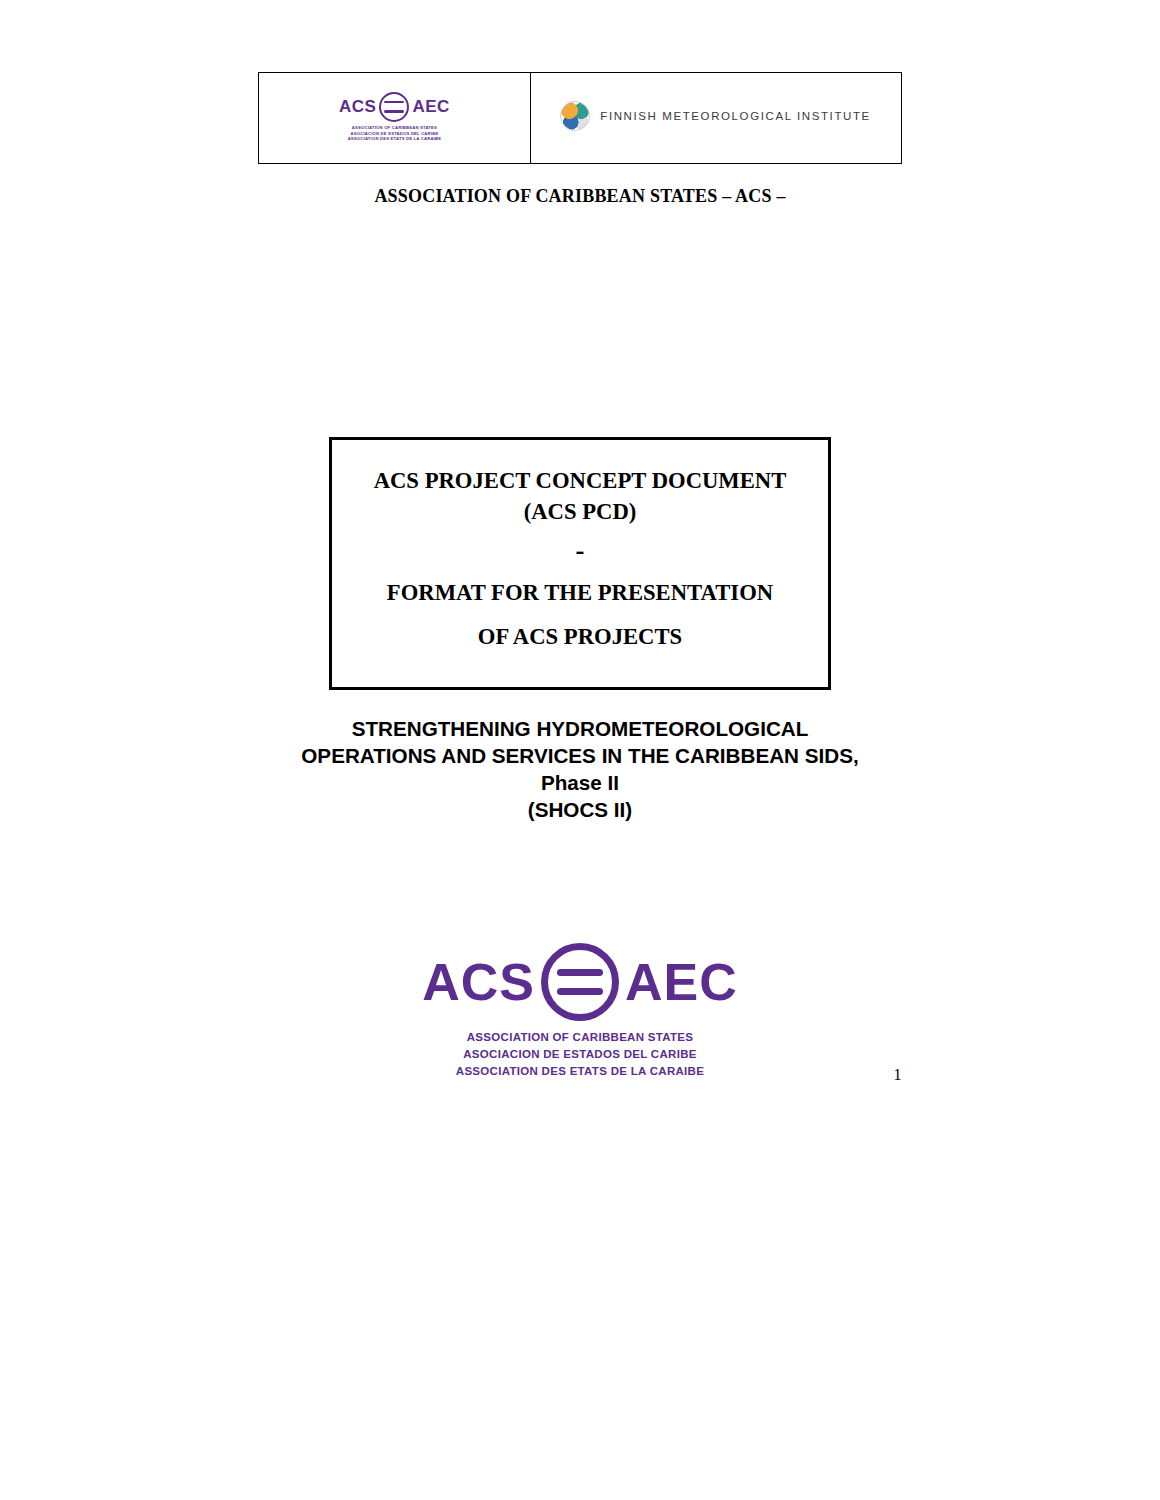| ACS AEC ASSOCIATION OF CARIBBEAN STATES ASOCIACION DE ESTADOS DEL CARIBE ASSOCIATION DES ETATS DE LA CARAIBE | FINNISH METEOROLOGICAL INSTITUTE |
ASSOCIATION OF CARIBBEAN STATES – ACS –
ACS PROJECT CONCEPT DOCUMENT
(ACS PCD)
-
FORMAT FOR THE PRESENTATION
OF ACS PROJECTS
STRENGTHENING HYDROMETEOROLOGICAL
OPERATIONS AND SERVICES IN THE CARIBBEAN SIDS,
Phase II (SHOCS II)
ACS AEC
ASSOCIATION OF CARIBBEAN STATES
ASOCIACION DE ESTADOS DEL CARIBE
ASSOCIATION DES ETATS DE LA CARAIBE
1